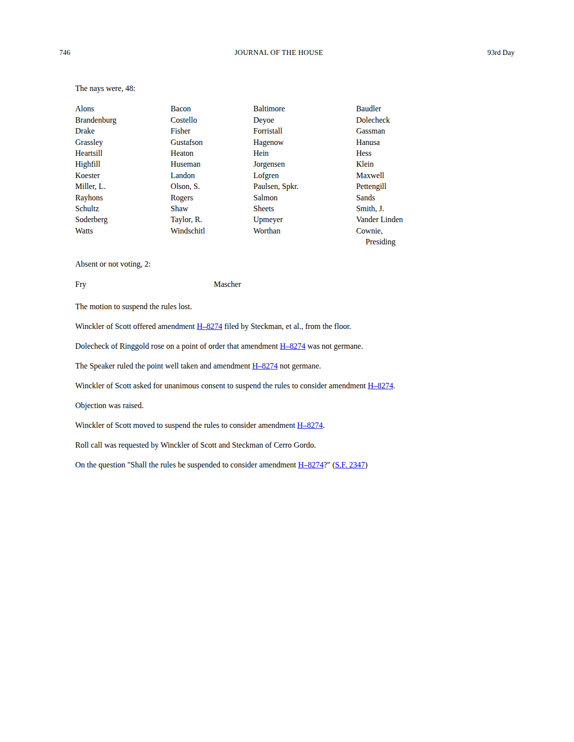746 JOURNAL OF THE HOUSE 93rd Day
The nays were, 48:
| Alons | Bacon | Baltimore | Baudler |
| Brandenburg | Costello | Deyoe | Dolecheck |
| Drake | Fisher | Forristall | Gassman |
| Grassley | Gustafson | Hagenow | Hanusa |
| Heartsill | Heaton | Hein | Hess |
| Highfill | Huseman | Jorgensen | Klein |
| Koester | Landon | Lofgren | Maxwell |
| Miller, L. | Olson, S. | Paulsen, Spkr. | Pettengill |
| Rayhons | Rogers | Salmon | Sands |
| Schultz | Shaw | Sheets | Smith, J. |
| Soderberg | Taylor, R. | Upmeyer | Vander Linden |
| Watts | Windschitl | Worthan | Cownie, Presiding |
Absent or not voting, 2:
| Fry | Mascher |
The motion to suspend the rules lost.
Winckler of Scott offered amendment H–8274 filed by Steckman, et al., from the floor.
Dolecheck of Ringgold rose on a point of order that amendment H–8274 was not germane.
The Speaker ruled the point well taken and amendment H–8274 not germane.
Winckler of Scott asked for unanimous consent to suspend the rules to consider amendment H–8274.
Objection was raised.
Winckler of Scott moved to suspend the rules to consider amendment H–8274.
Roll call was requested by Winckler of Scott and Steckman of Cerro Gordo.
On the question "Shall the rules be suspended to consider amendment H–8274?" (S.F. 2347)